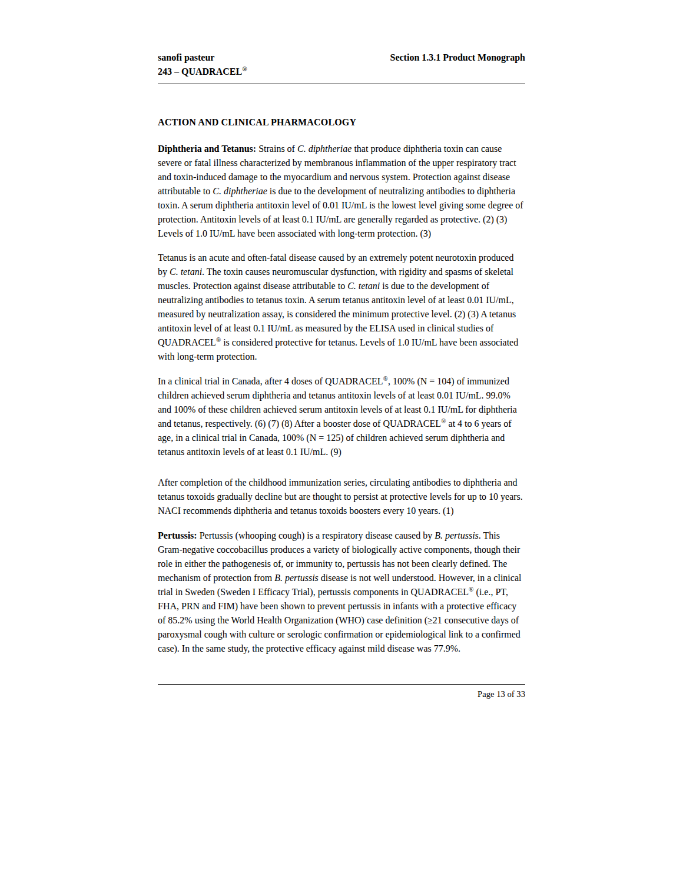sanofi pasteur
243 – QUADRACEL®
Section 1.3.1 Product Monograph
ACTION AND CLINICAL PHARMACOLOGY
Diphtheria and Tetanus: Strains of C. diphtheriae that produce diphtheria toxin can cause severe or fatal illness characterized by membranous inflammation of the upper respiratory tract and toxin-induced damage to the myocardium and nervous system. Protection against disease attributable to C. diphtheriae is due to the development of neutralizing antibodies to diphtheria toxin. A serum diphtheria antitoxin level of 0.01 IU/mL is the lowest level giving some degree of protection. Antitoxin levels of at least 0.1 IU/mL are generally regarded as protective. (2) (3) Levels of 1.0 IU/mL have been associated with long-term protection. (3)
Tetanus is an acute and often-fatal disease caused by an extremely potent neurotoxin produced by C. tetani. The toxin causes neuromuscular dysfunction, with rigidity and spasms of skeletal muscles. Protection against disease attributable to C. tetani is due to the development of neutralizing antibodies to tetanus toxin. A serum tetanus antitoxin level of at least 0.01 IU/mL, measured by neutralization assay, is considered the minimum protective level. (2) (3) A tetanus antitoxin level of at least 0.1 IU/mL as measured by the ELISA used in clinical studies of QUADRACEL® is considered protective for tetanus. Levels of 1.0 IU/mL have been associated with long-term protection.
In a clinical trial in Canada, after 4 doses of QUADRACEL®, 100% (N = 104) of immunized children achieved serum diphtheria and tetanus antitoxin levels of at least 0.01 IU/mL. 99.0% and 100% of these children achieved serum antitoxin levels of at least 0.1 IU/mL for diphtheria and tetanus, respectively. (6) (7) (8) After a booster dose of QUADRACEL® at 4 to 6 years of age, in a clinical trial in Canada, 100% (N = 125) of children achieved serum diphtheria and tetanus antitoxin levels of at least 0.1 IU/mL. (9)
After completion of the childhood immunization series, circulating antibodies to diphtheria and tetanus toxoids gradually decline but are thought to persist at protective levels for up to 10 years. NACI recommends diphtheria and tetanus toxoids boosters every 10 years. (1)
Pertussis: Pertussis (whooping cough) is a respiratory disease caused by B. pertussis. This Gram-negative coccobacillus produces a variety of biologically active components, though their role in either the pathogenesis of, or immunity to, pertussis has not been clearly defined. The mechanism of protection from B. pertussis disease is not well understood. However, in a clinical trial in Sweden (Sweden I Efficacy Trial), pertussis components in QUADRACEL® (i.e., PT, FHA, PRN and FIM) have been shown to prevent pertussis in infants with a protective efficacy of 85.2% using the World Health Organization (WHO) case definition (≥21 consecutive days of paroxysmal cough with culture or serologic confirmation or epidemiological link to a confirmed case). In the same study, the protective efficacy against mild disease was 77.9%.
Page 13 of 33